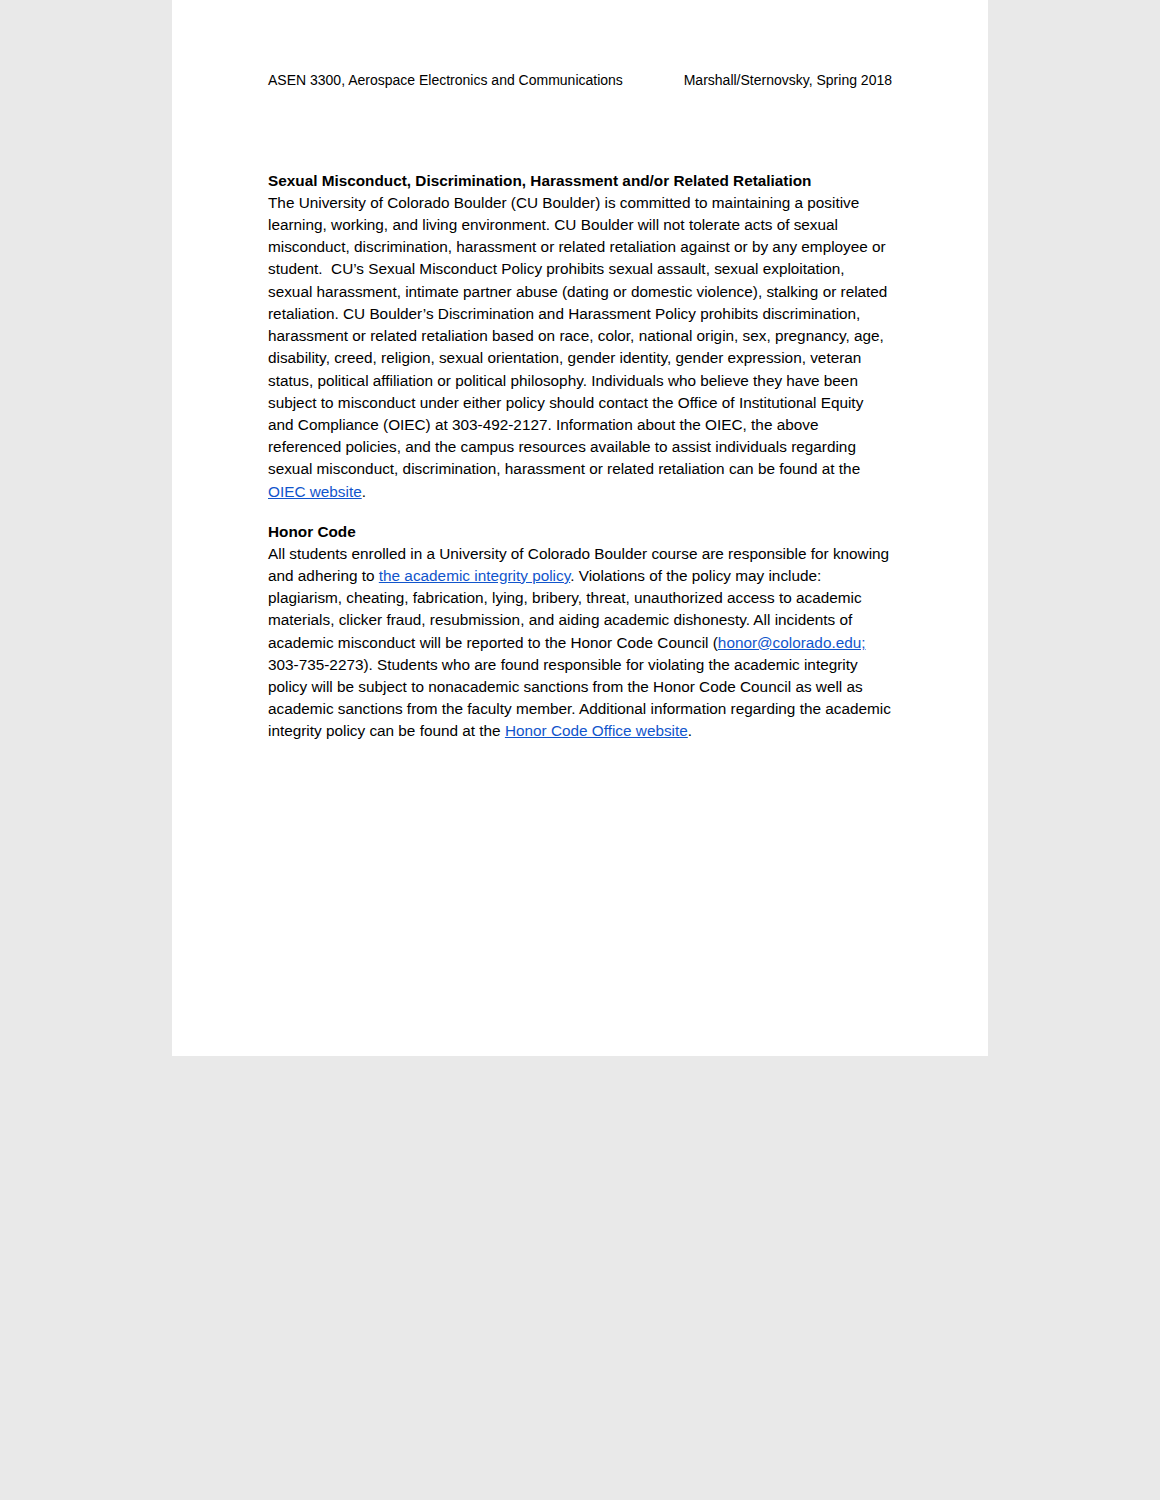ASEN 3300, Aerospace Electronics and Communications Marshall/Sternovsky, Spring 2018
Sexual Misconduct, Discrimination, Harassment and/or Related Retaliation
The University of Colorado Boulder (CU Boulder) is committed to maintaining a positive learning, working, and living environment. CU Boulder will not tolerate acts of sexual misconduct, discrimination, harassment or related retaliation against or by any employee or student. CU’s Sexual Misconduct Policy prohibits sexual assault, sexual exploitation, sexual harassment, intimate partner abuse (dating or domestic violence), stalking or related retaliation. CU Boulder’s Discrimination and Harassment Policy prohibits discrimination, harassment or related retaliation based on race, color, national origin, sex, pregnancy, age, disability, creed, religion, sexual orientation, gender identity, gender expression, veteran status, political affiliation or political philosophy. Individuals who believe they have been subject to misconduct under either policy should contact the Office of Institutional Equity and Compliance (OIEC) at 303-492-2127. Information about the OIEC, the above referenced policies, and the campus resources available to assist individuals regarding sexual misconduct, discrimination, harassment or related retaliation can be found at the OIEC website.
Honor Code
All students enrolled in a University of Colorado Boulder course are responsible for knowing and adhering to the academic integrity policy. Violations of the policy may include: plagiarism, cheating, fabrication, lying, bribery, threat, unauthorized access to academic materials, clicker fraud, resubmission, and aiding academic dishonesty. All incidents of academic misconduct will be reported to the Honor Code Council (honor@colorado.edu; 303-735-2273). Students who are found responsible for violating the academic integrity policy will be subject to nonacademic sanctions from the Honor Code Council as well as academic sanctions from the faculty member. Additional information regarding the academic integrity policy can be found at the Honor Code Office website.